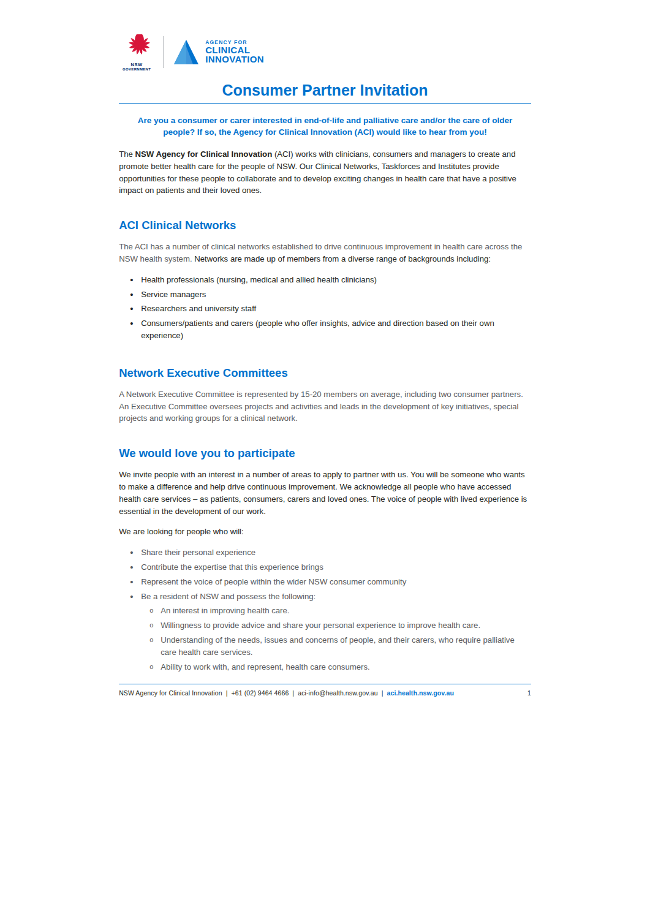NSW
GOVERNMENT
AGENCY FOR
CLINICAL
INNOVATION
Consumer Partner Invitation
Are you a consumer or carer interested in end-of-life and palliative care and/or the care of older people? If so, the Agency for Clinical Innovation (ACI) would like to hear from you!
The NSW Agency for Clinical Innovation (ACI) works with clinicians, consumers and managers to create and promote better health care for the people of NSW. Our Clinical Networks, Taskforces and Institutes provide opportunities for these people to collaborate and to develop exciting changes in health care that have a positive impact on patients and their loved ones.
ACI Clinical Networks
The ACI has a number of clinical networks established to drive continuous improvement in health care across the NSW health system. Networks are made up of members from a diverse range of backgrounds including:
Health professionals (nursing, medical and allied health clinicians)
Service managers
Researchers and university staff
Consumers/patients and carers (people who offer insights, advice and direction based on their own experience)
Network Executive Committees
A Network Executive Committee is represented by 15-20 members on average, including two consumer partners. An Executive Committee oversees projects and activities and leads in the development of key initiatives, special projects and working groups for a clinical network.
We would love you to participate
We invite people with an interest in a number of areas to apply to partner with us. You will be someone who wants to make a difference and help drive continuous improvement. We acknowledge all people who have accessed health care services – as patients, consumers, carers and loved ones. The voice of people with lived experience is essential in the development of our work.
We are looking for people who will:
Share their personal experience
Contribute the expertise that this experience brings
Represent the voice of people within the wider NSW consumer community
Be a resident of NSW and possess the following:
An interest in improving health care.
Willingness to provide advice and share your personal experience to improve health care.
Understanding of the needs, issues and concerns of people, and their carers, who require palliative care health care services.
Ability to work with, and represent, health care consumers.
NSW Agency for Clinical Innovation | +61 (02) 9464 4666 | aci-info@health.nsw.gov.au | aci.health.nsw.gov.au
1